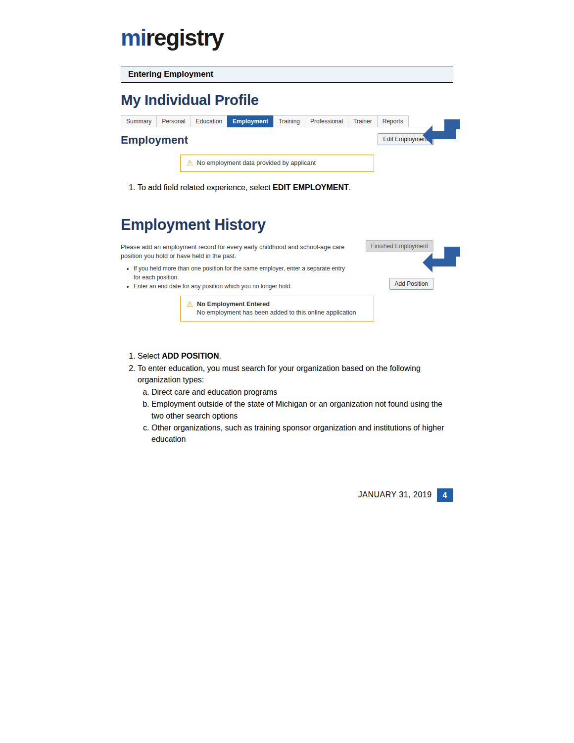mi registry
Entering Employment
My Individual Profile
Summary Personal Education Employment Training Professional Trainer Reports
Employment
Edit Employment
⚠
No employment data provided by applicant
To add field related experience, select EDIT EMPLOYMENT.
Employment History
Please add an employment record for every early childhood and school-age care position you hold or have held in the past.
If you held more than one position for the same employer, enter a separate entry for each position.
Enter an end date for any position which you no longer hold.
Finished Employment
Add Position
⚠
No Employment Entered
No employment has been added to this online application
Select ADD POSITION.
To enter education, you must search for your organization based on the following organization types:
Direct care and education programs
Employment outside of the state of Michigan or an organization not found using the two other search options
Other organizations, such as training sponsor organization and institutions of higher education
JANUARY 31, 2019 4